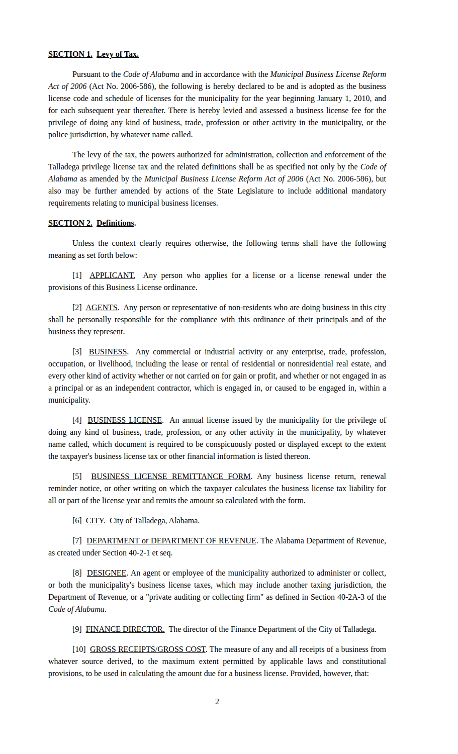SECTION 1. Levy of Tax.
Pursuant to the Code of Alabama and in accordance with the Municipal Business License Reform Act of 2006 (Act No. 2006-586), the following is hereby declared to be and is adopted as the business license code and schedule of licenses for the municipality for the year beginning January 1, 2010, and for each subsequent year thereafter. There is hereby levied and assessed a business license fee for the privilege of doing any kind of business, trade, profession or other activity in the municipality, or the police jurisdiction, by whatever name called.
The levy of the tax, the powers authorized for administration, collection and enforcement of the Talladega privilege license tax and the related definitions shall be as specified not only by the Code of Alabama as amended by the Municipal Business License Reform Act of 2006 (Act No. 2006-586), but also may be further amended by actions of the State Legislature to include additional mandatory requirements relating to municipal business licenses.
SECTION 2. Definitions.
Unless the context clearly requires otherwise, the following terms shall have the following meaning as set forth below:
[1] APPLICANT. Any person who applies for a license or a license renewal under the provisions of this Business License ordinance.
[2] AGENTS. Any person or representative of non-residents who are doing business in this city shall be personally responsible for the compliance with this ordinance of their principals and of the business they represent.
[3] BUSINESS. Any commercial or industrial activity or any enterprise, trade, profession, occupation, or livelihood, including the lease or rental of residential or nonresidential real estate, and every other kind of activity whether or not carried on for gain or profit, and whether or not engaged in as a principal or as an independent contractor, which is engaged in, or caused to be engaged in, within a municipality.
[4] BUSINESS LICENSE. An annual license issued by the municipality for the privilege of doing any kind of business, trade, profession, or any other activity in the municipality, by whatever name called, which document is required to be conspicuously posted or displayed except to the extent the taxpayer's business license tax or other financial information is listed thereon.
[5] BUSINESS LICENSE REMITTANCE FORM. Any business license return, renewal reminder notice, or other writing on which the taxpayer calculates the business license tax liability for all or part of the license year and remits the amount so calculated with the form.
[6] CITY. City of Talladega, Alabama.
[7] DEPARTMENT or DEPARTMENT OF REVENUE. The Alabama Department of Revenue, as created under Section 40-2-1 et seq.
[8] DESIGNEE. An agent or employee of the municipality authorized to administer or collect, or both the municipality's business license taxes, which may include another taxing jurisdiction, the Department of Revenue, or a "private auditing or collecting firm" as defined in Section 40-2A-3 of the Code of Alabama.
[9] FINANCE DIRECTOR. The director of the Finance Department of the City of Talladega.
[10] GROSS RECEIPTS/GROSS COST. The measure of any and all receipts of a business from whatever source derived, to the maximum extent permitted by applicable laws and constitutional provisions, to be used in calculating the amount due for a business license. Provided, however, that:
2